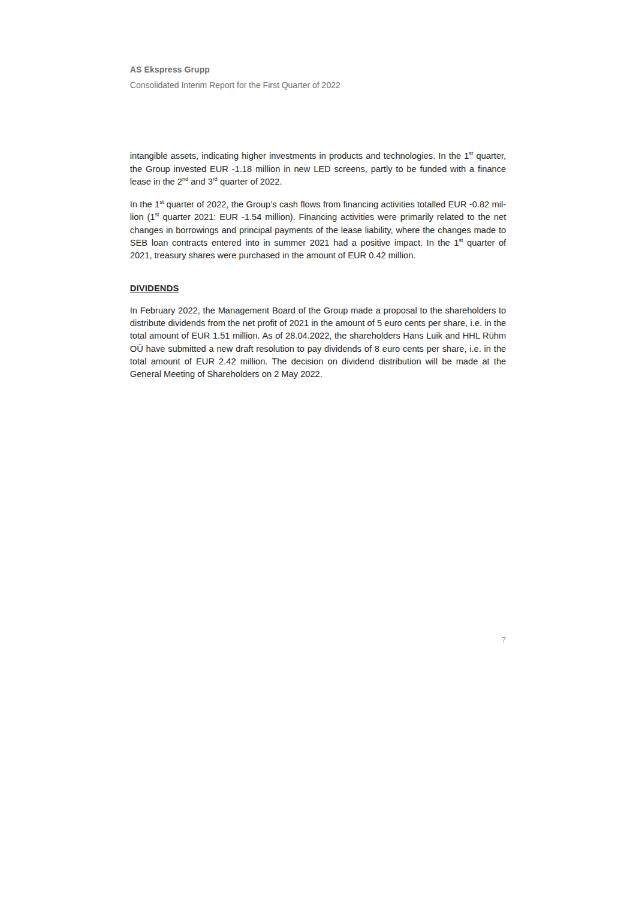AS Ekspress Grupp
Consolidated Interim Report for the First Quarter of 2022
intangible assets, indicating higher investments in products and technologies. In the 1st quarter, the Group invested EUR -1.18 million in new LED screens, partly to be funded with a finance lease in the 2nd and 3rd quarter of 2022.
In the 1st quarter of 2022, the Group’s cash flows from financing activities totalled EUR -0.82 million (1st quarter 2021: EUR -1.54 million). Financing activities were primarily related to the net changes in borrowings and principal payments of the lease liability, where the changes made to SEB loan contracts entered into in summer 2021 had a positive impact. In the 1st quarter of 2021, treasury shares were purchased in the amount of EUR 0.42 million.
Dividends
In February 2022, the Management Board of the Group made a proposal to the shareholders to distribute dividends from the net profit of 2021 in the amount of 5 euro cents per share, i.e. in the total amount of EUR 1.51 million. As of 28.04.2022, the shareholders Hans Luik and HHL Rühm OÜ have submitted a new draft resolution to pay dividends of 8 euro cents per share, i.e. in the total amount of EUR 2.42 million. The decision on dividend distribution will be made at the General Meeting of Shareholders on 2 May 2022.
7